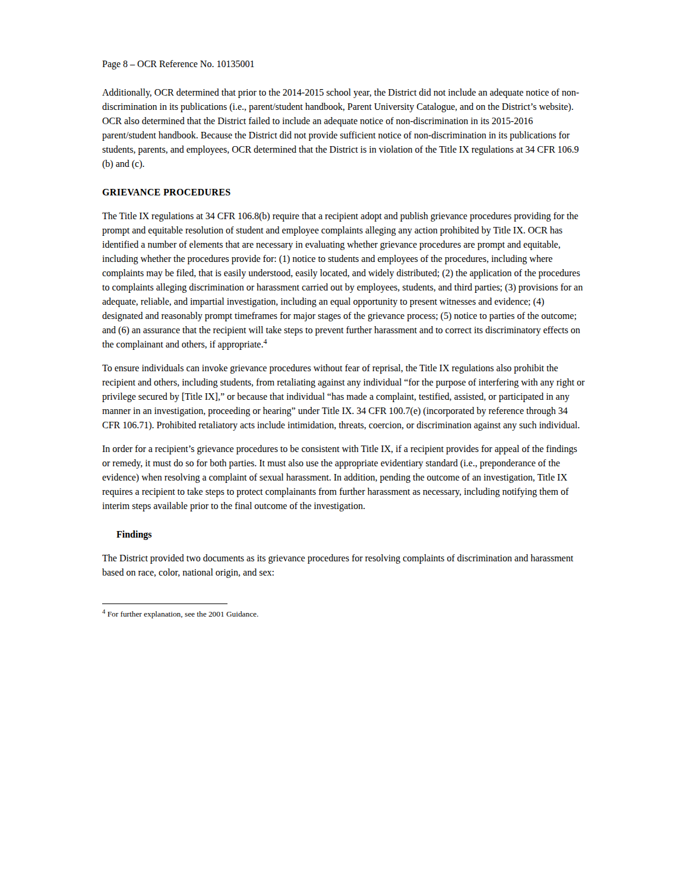Page 8 – OCR Reference No. 10135001
Additionally, OCR determined that prior to the 2014-2015 school year, the District did not include an adequate notice of non-discrimination in its publications (i.e., parent/student handbook, Parent University Catalogue, and on the District’s website). OCR also determined that the District failed to include an adequate notice of non-discrimination in its 2015-2016 parent/student handbook. Because the District did not provide sufficient notice of non-discrimination in its publications for students, parents, and employees, OCR determined that the District is in violation of the Title IX regulations at 34 CFR 106.9 (b) and (c).
GRIEVANCE PROCEDURES
The Title IX regulations at 34 CFR 106.8(b) require that a recipient adopt and publish grievance procedures providing for the prompt and equitable resolution of student and employee complaints alleging any action prohibited by Title IX. OCR has identified a number of elements that are necessary in evaluating whether grievance procedures are prompt and equitable, including whether the procedures provide for: (1) notice to students and employees of the procedures, including where complaints may be filed, that is easily understood, easily located, and widely distributed; (2) the application of the procedures to complaints alleging discrimination or harassment carried out by employees, students, and third parties; (3) provisions for an adequate, reliable, and impartial investigation, including an equal opportunity to present witnesses and evidence; (4) designated and reasonably prompt timeframes for major stages of the grievance process; (5) notice to parties of the outcome; and (6) an assurance that the recipient will take steps to prevent further harassment and to correct its discriminatory effects on the complainant and others, if appropriate.4
To ensure individuals can invoke grievance procedures without fear of reprisal, the Title IX regulations also prohibit the recipient and others, including students, from retaliating against any individual “for the purpose of interfering with any right or privilege secured by [Title IX],” or because that individual “has made a complaint, testified, assisted, or participated in any manner in an investigation, proceeding or hearing” under Title IX. 34 CFR 100.7(e) (incorporated by reference through 34 CFR 106.71). Prohibited retaliatory acts include intimidation, threats, coercion, or discrimination against any such individual.
In order for a recipient’s grievance procedures to be consistent with Title IX, if a recipient provides for appeal of the findings or remedy, it must do so for both parties. It must also use the appropriate evidentiary standard (i.e., preponderance of the evidence) when resolving a complaint of sexual harassment. In addition, pending the outcome of an investigation, Title IX requires a recipient to take steps to protect complainants from further harassment as necessary, including notifying them of interim steps available prior to the final outcome of the investigation.
Findings
The District provided two documents as its grievance procedures for resolving complaints of discrimination and harassment based on race, color, national origin, and sex:
4 For further explanation, see the 2001 Guidance.